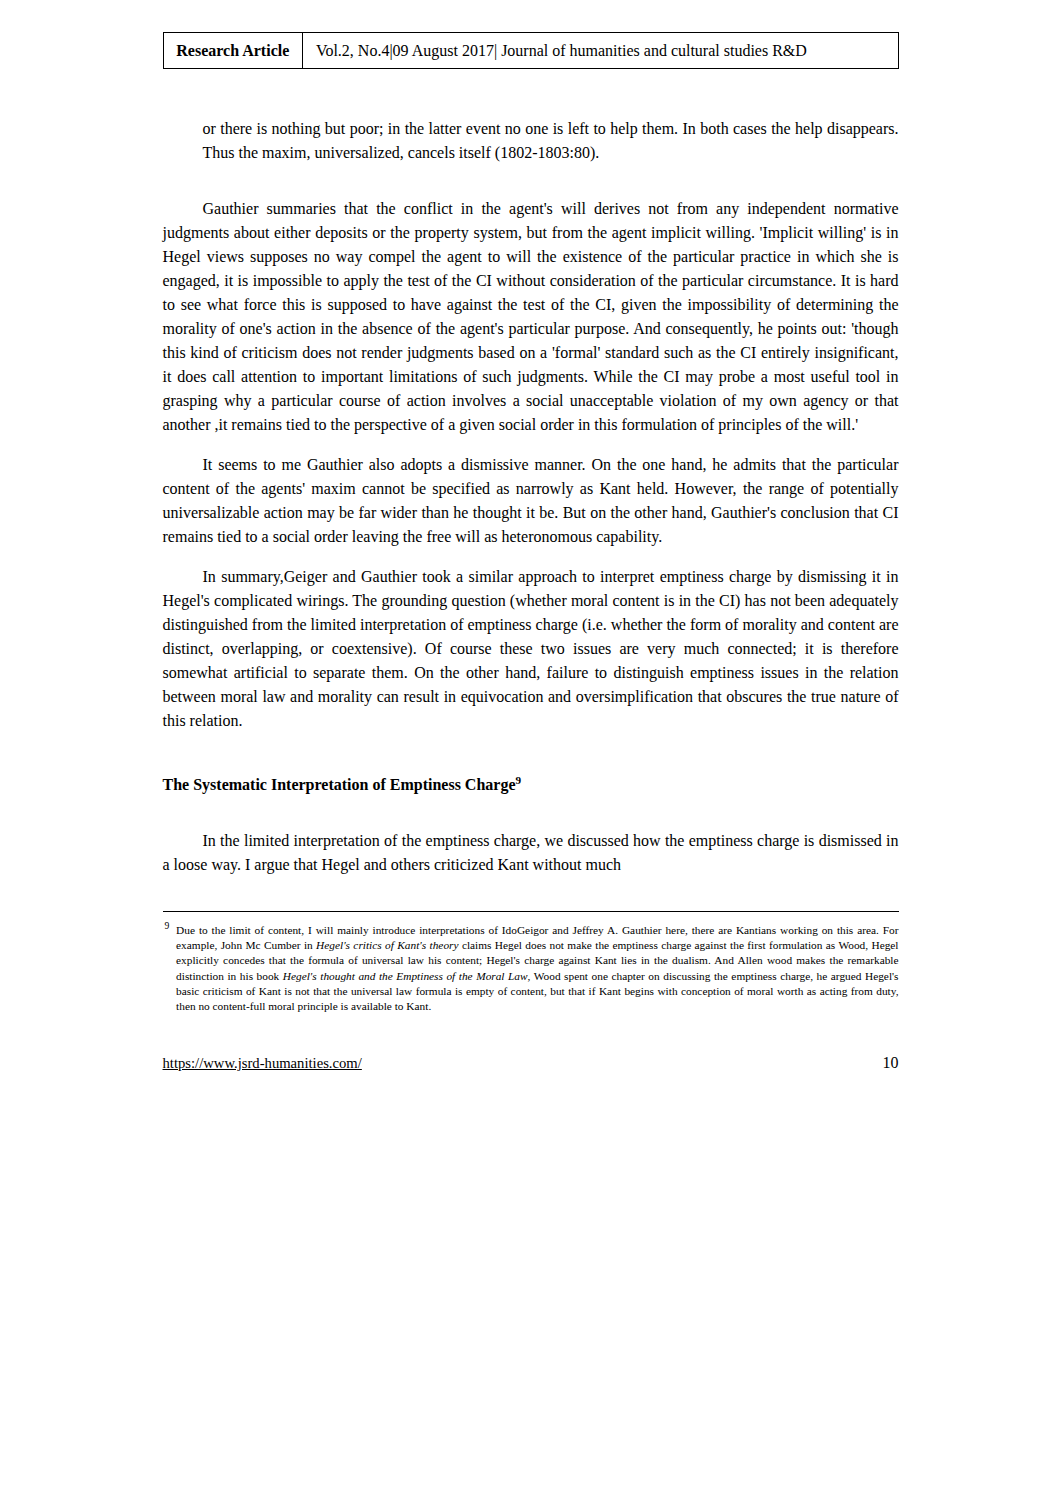Research Article
Vol.2, No.4|09 August 2017| Journal of humanities and cultural studies R&D
or there is nothing but poor; in the latter event no one is left to help them. In both cases the help disappears. Thus the maxim, universalized, cancels itself (1802-1803:80).
Gauthier summaries that the conflict in the agent's will derives not from any independent normative judgments about either deposits or the property system, but from the agent implicit willing. 'Implicit willing' is in Hegel views supposes no way compel the agent to will the existence of the particular practice in which she is engaged, it is impossible to apply the test of the CI without consideration of the particular circumstance. It is hard to see what force this is supposed to have against the test of the CI, given the impossibility of determining the morality of one's action in the absence of the agent's particular purpose. And consequently, he points out: 'though this kind of criticism does not render judgments based on a 'formal' standard such as the CI entirely insignificant, it does call attention to important limitations of such judgments. While the CI may probe a most useful tool in grasping why a particular course of action involves a social unacceptable violation of my own agency or that another ,it remains tied to the perspective of a given social order in this formulation of principles of the will.'
It seems to me Gauthier also adopts a dismissive manner. On the one hand, he admits that the particular content of the agents' maxim cannot be specified as narrowly as Kant held. However, the range of potentially universalizable action may be far wider than he thought it be. But on the other hand, Gauthier's conclusion that CI remains tied to a social order leaving the free will as heteronomous capability.
In summary,Geiger and Gauthier took a similar approach to interpret emptiness charge by dismissing it in Hegel's complicated wirings. The grounding question (whether moral content is in the CI) has not been adequately distinguished from the limited interpretation of emptiness charge (i.e. whether the form of morality and content are distinct, overlapping, or coextensive). Of course these two issues are very much connected; it is therefore somewhat artificial to separate them. On the other hand, failure to distinguish emptiness issues in the relation between moral law and morality can result in equivocation and oversimplification that obscures the true nature of this relation.
The Systematic Interpretation of Emptiness Charge9
In the limited interpretation of the emptiness charge, we discussed how the emptiness charge is dismissed in a loose way. I argue that Hegel and others criticized Kant without much
9 Due to the limit of content, I will mainly introduce interpretations of IdoGeigor and Jeffrey A. Gauthier here, there are Kantians working on this area. For example, John Mc Cumber in Hegel's critics of Kant's theory claims Hegel does not make the emptiness charge against the first formulation as Wood, Hegel explicitly concedes that the formula of universal law his content; Hegel's charge against Kant lies in the dualism. And Allen wood makes the remarkable distinction in his book Hegel's thought and the Emptiness of the Moral Law, Wood spent one chapter on discussing the emptiness charge, he argued Hegel's basic criticism of Kant is not that the universal law formula is empty of content, but that if Kant begins with conception of moral worth as acting from duty, then no content-full moral principle is available to Kant.
https://www.jsrd-humanities.com/ 10